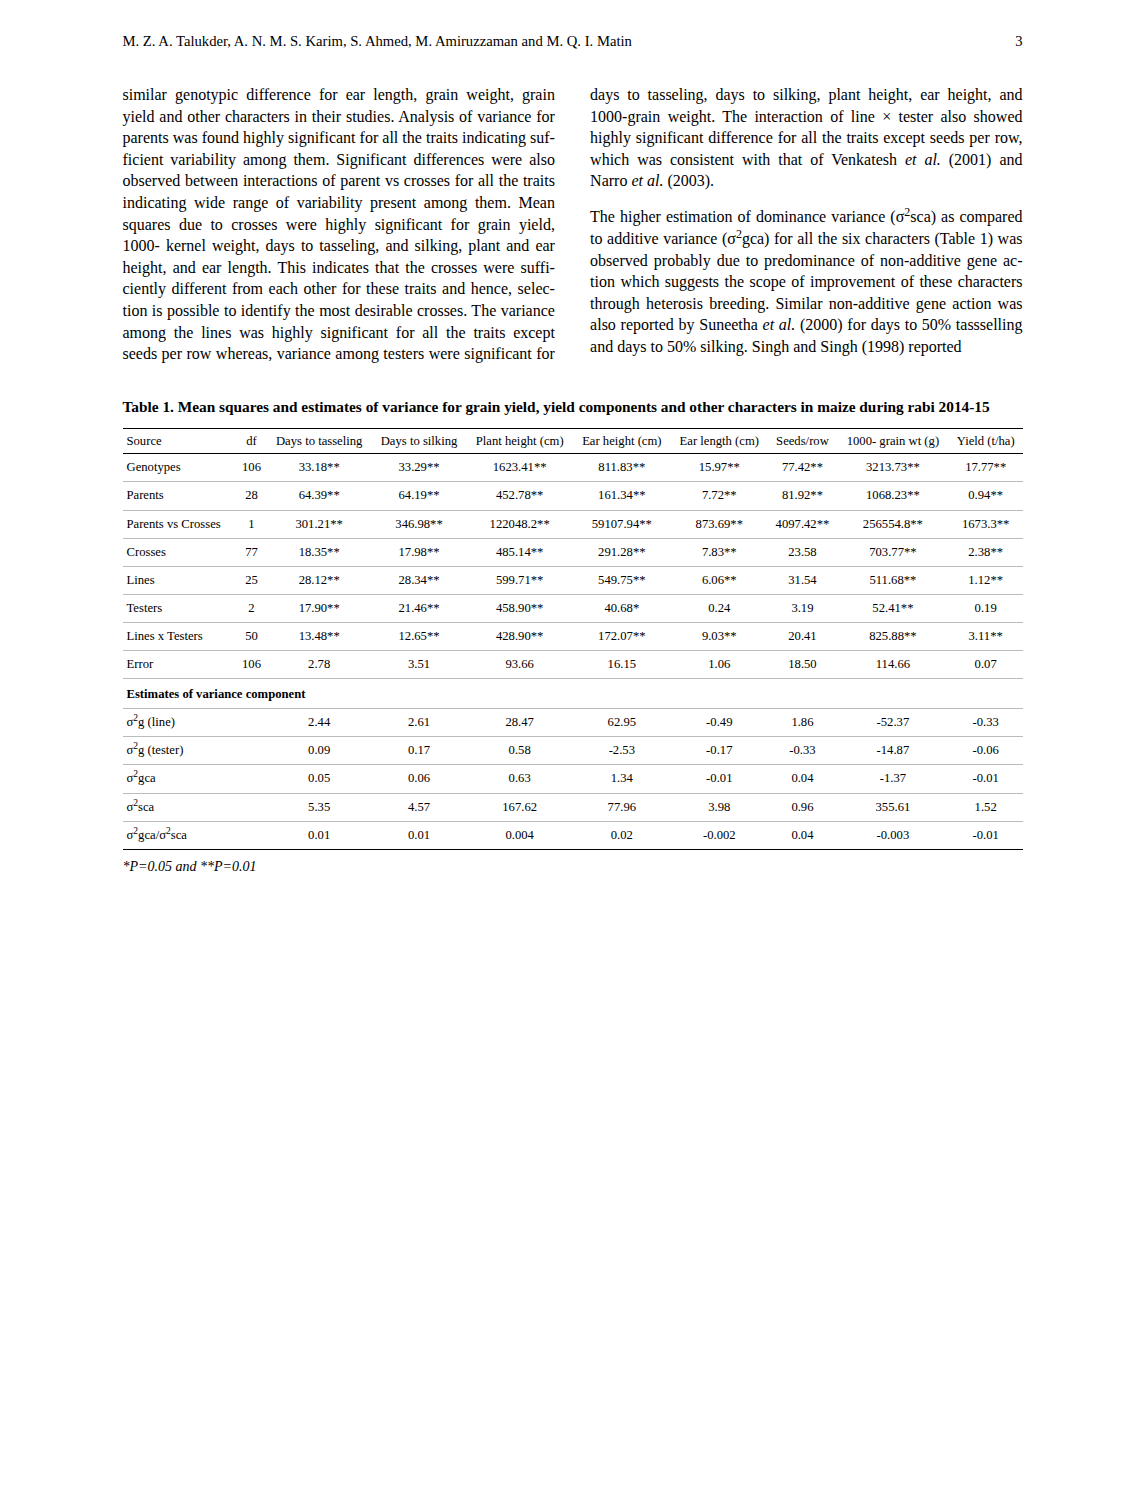M. Z. A. Talukder, A. N. M. S. Karim, S. Ahmed, M. Amiruzzaman and M. Q. I. Matin 3
similar genotypic difference for ear length, grain weight, grain yield and other characters in their studies. Analysis of variance for parents was found highly significant for all the traits indicating sufficient variability among them. Significant differences were also observed between interactions of parent vs crosses for all the traits indicating wide range of variability present among them. Mean squares due to crosses were highly significant for grain yield, 1000- kernel weight, days to tasseling, and silking, plant and ear height, and ear length. This indicates that the crosses were sufficiently different from each other for these traits and hence, selection is possible to identify the most desirable crosses. The variance among the lines was highly significant for all the traits except seeds per row whereas, variance among testers were significant for days to tasseling, days to silking, plant height, ear height, and 1000-grain weight. The interaction of line × tester also showed highly significant difference for all the traits except seeds per row, which was consistent with that of Venkatesh et al. (2001) and Narro et al. (2003).
The higher estimation of dominance variance (σ2sca) as compared to additive variance (σ2gca) for all the six characters (Table 1) was observed probably due to predominance of non-additive gene action which suggests the scope of improvement of these characters through heterosis breeding. Similar non-additive gene action was also reported by Suneetha et al. (2000) for days to 50% tassselling and days to 50% silking. Singh and Singh (1998) reported
Table 1. Mean squares and estimates of variance for grain yield, yield components and other characters in maize during rabi 2014-15
| Source | df | Days to tasseling | Days to silking | Plant height (cm) | Ear height (cm) | Ear length (cm) | Seeds/row | 1000- grain wt (g) | Yield (t/ha) |
| --- | --- | --- | --- | --- | --- | --- | --- | --- | --- |
| Genotypes | 106 | 33.18** | 33.29** | 1623.41** | 811.83** | 15.97** | 77.42** | 3213.73** | 17.77** |
| Parents | 28 | 64.39** | 64.19** | 452.78** | 161.34** | 7.72** | 81.92** | 1068.23** | 0.94** |
| Parents vs Crosses | 1 | 301.21** | 346.98** | 122048.2** | 59107.94** | 873.69** | 4097.42** | 256554.8** | 1673.3** |
| Crosses | 77 | 18.35** | 17.98** | 485.14** | 291.28** | 7.83** | 23.58 | 703.77** | 2.38** |
| Lines | 25 | 28.12** | 28.34** | 599.71** | 549.75** | 6.06** | 31.54 | 511.68** | 1.12** |
| Testers | 2 | 17.90** | 21.46** | 458.90** | 40.68* | 0.24 | 3.19 | 52.41** | 0.19 |
| Lines x Testers | 50 | 13.48** | 12.65** | 428.90** | 172.07** | 9.03** | 20.41 | 825.88** | 3.11** |
| Error | 106 | 2.78 | 3.51 | 93.66 | 16.15 | 1.06 | 18.50 | 114.66 | 0.07 |
| Estimates of variance component |
| σ 2 g (line) | | 2.44 | 2.61 | 28.47 | 62.95 | -0.49 | 1.86 | -52.37 | -0.33 |
| σ 2 g (tester) | | 0.09 | 0.17 | 0.58 | -2.53 | -0.17 | -0.33 | -14.87 | -0.06 |
| σ 2 gca | | 0.05 | 0.06 | 0.63 | 1.34 | -0.01 | 0.04 | -1.37 | -0.01 |
| σ 2 sca | | 5.35 | 4.57 | 167.62 | 77.96 | 3.98 | 0.96 | 355.61 | 1.52 |
| σ 2 gca/σ 2 sca | | 0.01 | 0.01 | 0.004 | 0.02 | -0.002 | 0.04 | -0.003 | -0.01 |
*P=0.05 and **P=0.01